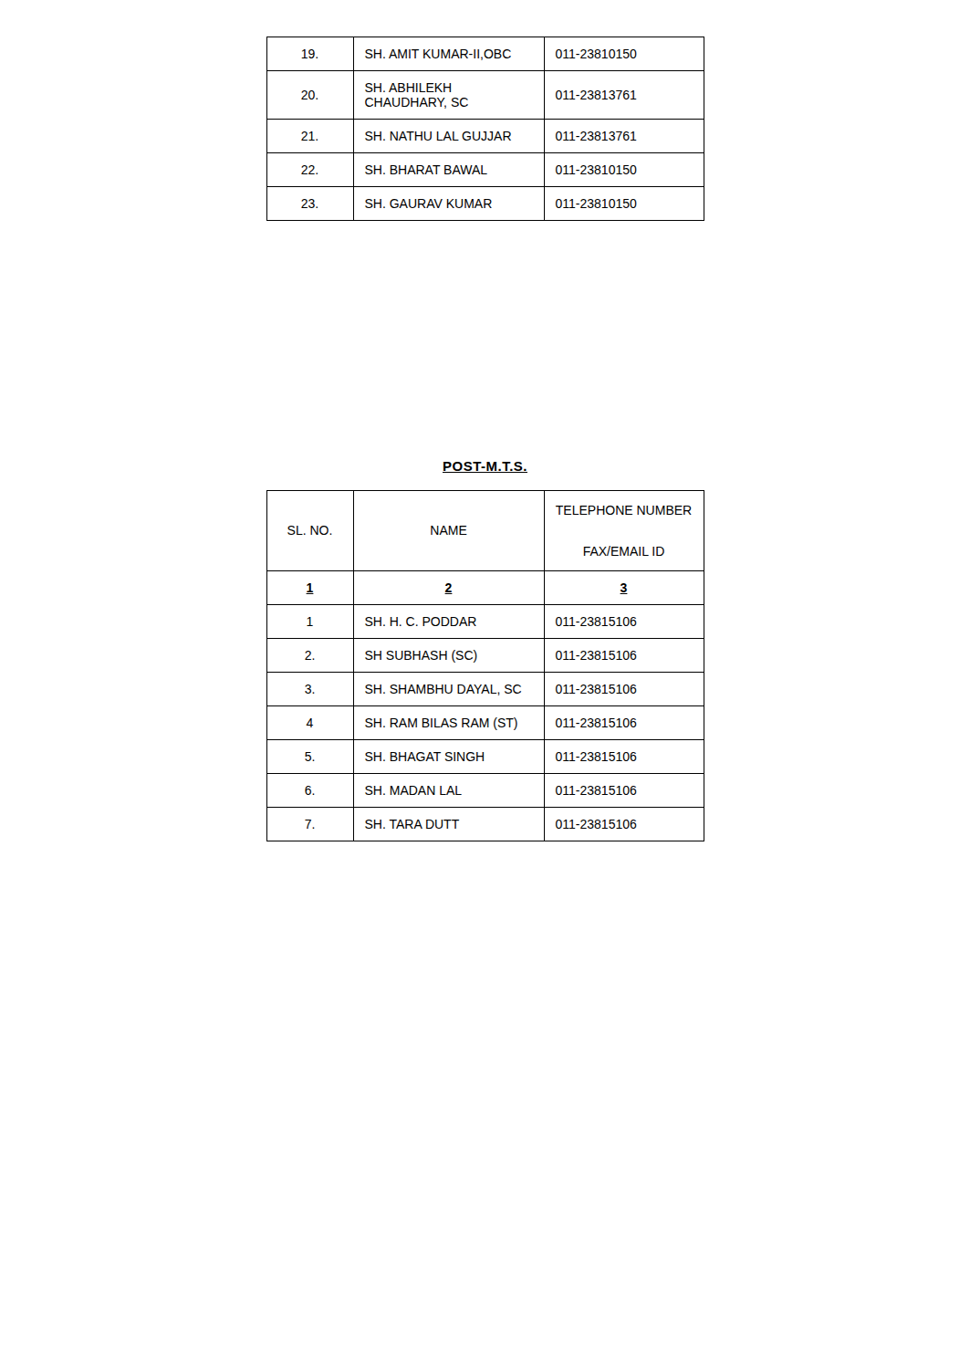| 19. | SH. AMIT KUMAR-II,OBC | 011-23810150 |
| 20. | SH. ABHILEKH CHAUDHARY, SC | 011-23813761 |
| 21. | SH. NATHU LAL GUJJAR | 011-23813761 |
| 22. | SH. BHARAT BAWAL | 011-23810150 |
| 23. | SH. GAURAV KUMAR | 011-23810150 |
POST-M.T.S.
| SL. NO. | NAME | TELEPHONE NUMBER FAX/EMAIL ID |
| --- | --- | --- |
| 1 | 2 | 3 |
| 1 | SH. H. C. PODDAR | 011-23815106 |
| 2. | SH SUBHASH (SC) | 011-23815106 |
| 3. | SH. SHAMBHU DAYAL, SC | 011-23815106 |
| 4 | SH. RAM BILAS RAM (ST) | 011-23815106 |
| 5. | SH. BHAGAT SINGH | 011-23815106 |
| 6. | SH. MADAN LAL | 011-23815106 |
| 7. | SH. TARA DUTT | 011-23815106 |